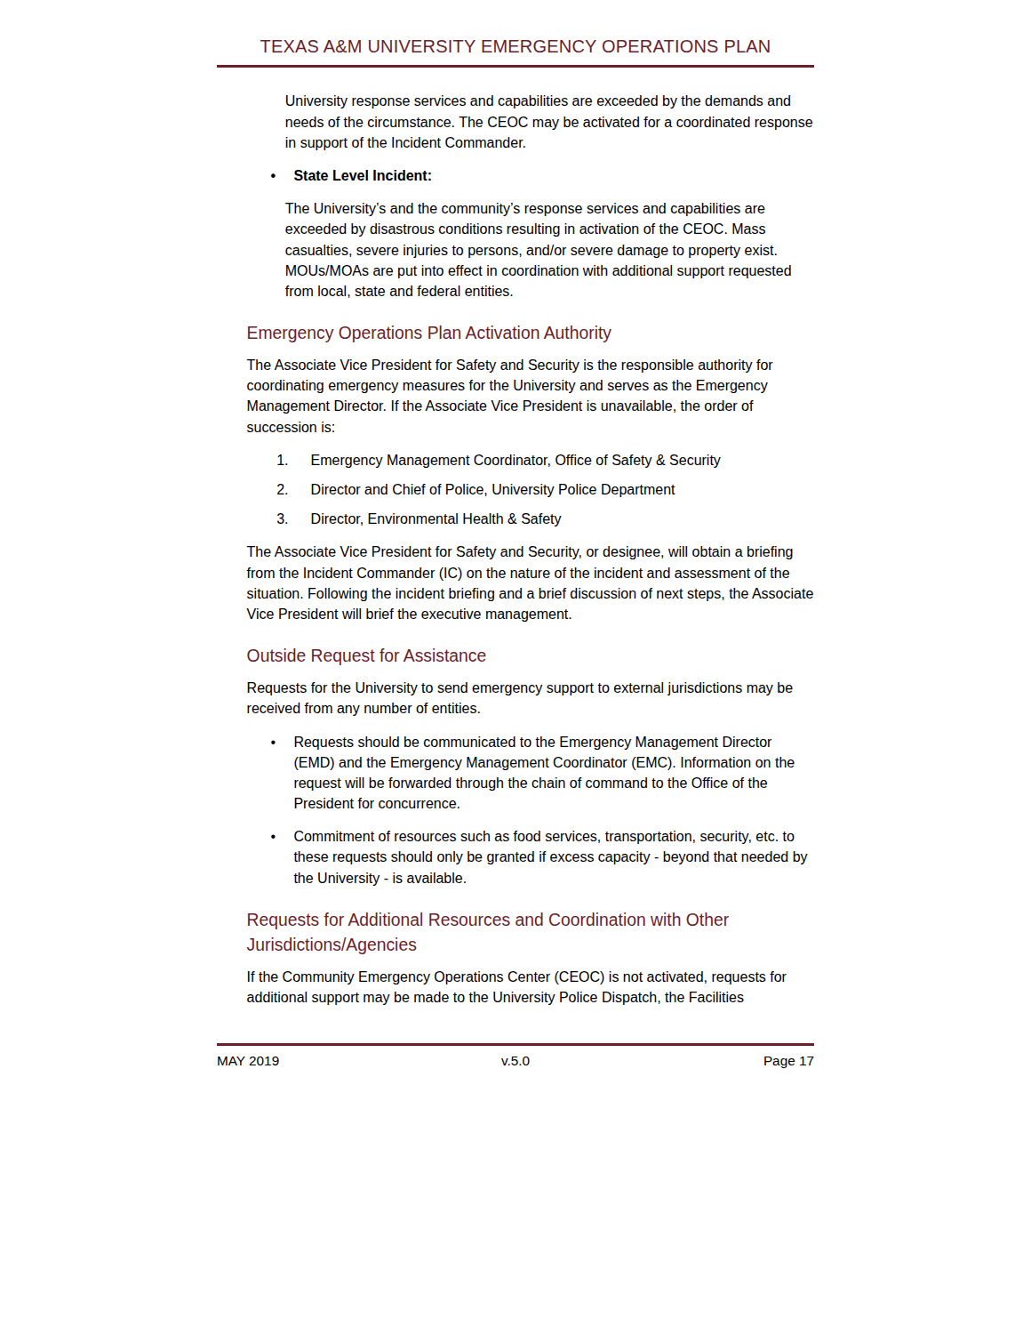TEXAS A&M UNIVERSITY EMERGENCY OPERATIONS PLAN
University response services and capabilities are exceeded by the demands and needs of the circumstance. The CEOC may be activated for a coordinated response in support of the Incident Commander.
State Level Incident:
The University’s and the community’s response services and capabilities are exceeded by disastrous conditions resulting in activation of the CEOC. Mass casualties, severe injuries to persons, and/or severe damage to property exist. MOUs/MOAs are put into effect in coordination with additional support requested from local, state and federal entities.
Emergency Operations Plan Activation Authority
The Associate Vice President for Safety and Security is the responsible authority for coordinating emergency measures for the University and serves as the Emergency Management Director. If the Associate Vice President is unavailable, the order of succession is:
Emergency Management Coordinator, Office of Safety & Security
Director and Chief of Police, University Police Department
Director, Environmental Health & Safety
The Associate Vice President for Safety and Security, or designee, will obtain a briefing from the Incident Commander (IC) on the nature of the incident and assessment of the situation. Following the incident briefing and a brief discussion of next steps, the Associate Vice President will brief the executive management.
Outside Request for Assistance
Requests for the University to send emergency support to external jurisdictions may be received from any number of entities.
Requests should be communicated to the Emergency Management Director (EMD) and the Emergency Management Coordinator (EMC). Information on the request will be forwarded through the chain of command to the Office of the President for concurrence.
Commitment of resources such as food services, transportation, security, etc. to these requests should only be granted if excess capacity - beyond that needed by the University - is available.
Requests for Additional Resources and Coordination with Other Jurisdictions/Agencies
If the Community Emergency Operations Center (CEOC) is not activated, requests for additional support may be made to the University Police Dispatch, the Facilities
MAY 2019
v.5.0
Page 17